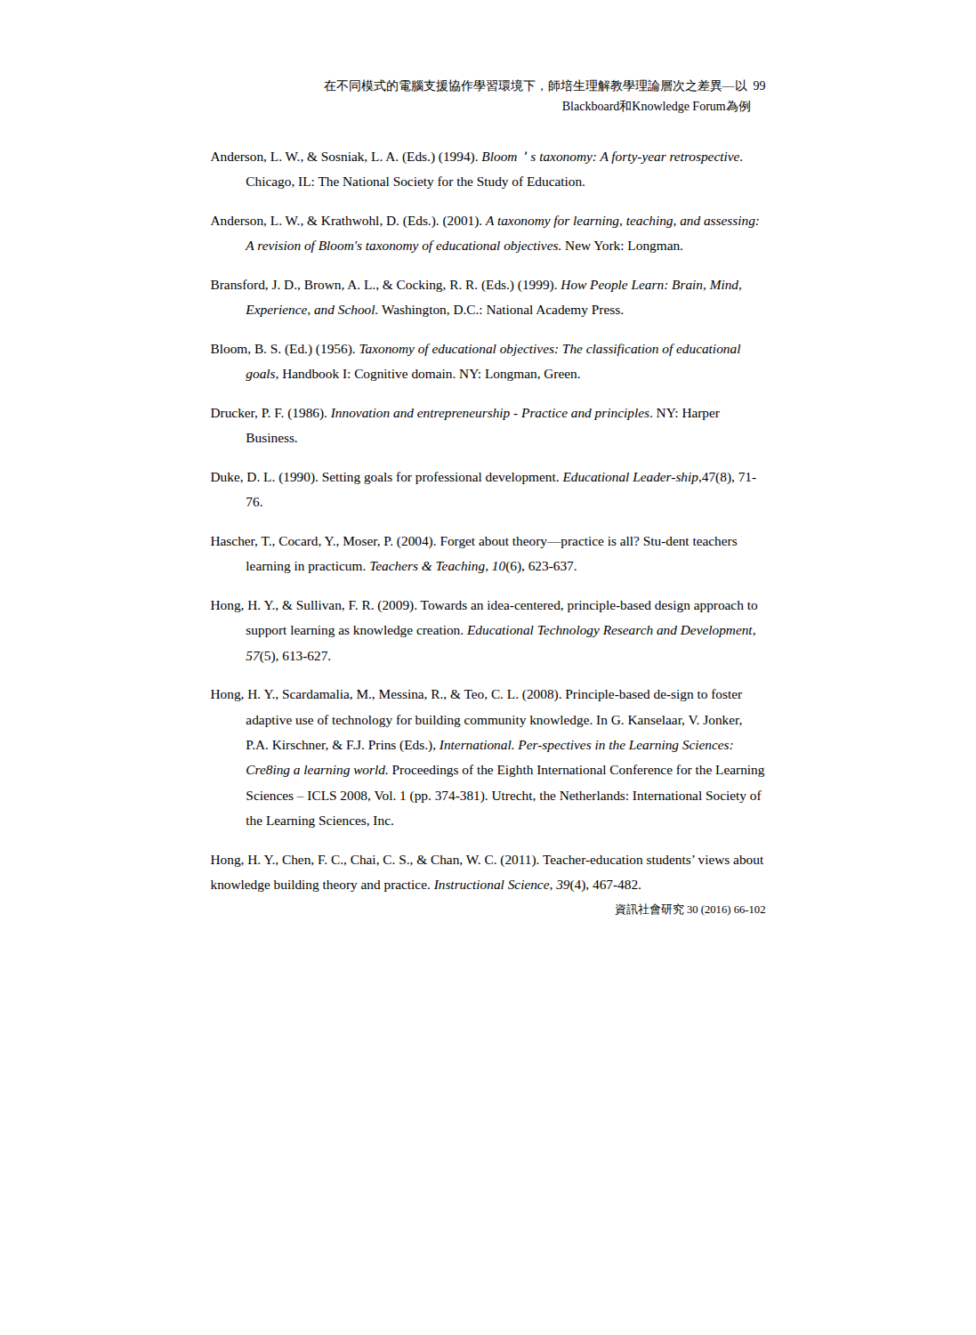在不同模式的電腦支援協作學習環境下，師培生理解教學理論層次之差異—以 99 Blackboard和Knowledge Forum為例
Anderson, L. W., & Sosniak, L. A. (Eds.) (1994). Bloom＇s taxonomy: A forty-year retrospective. Chicago, IL: The National Society for the Study of Education.
Anderson, L. W., & Krathwohl, D. (Eds.). (2001). A taxonomy for learning, teaching, and assessing: A revision of Bloom's taxonomy of educational objectives. New York: Longman.
Bransford, J. D., Brown, A. L., & Cocking, R. R. (Eds.) (1999). How People Learn: Brain, Mind, Experience, and School. Washington, D.C.: National Academy Press.
Bloom, B. S. (Ed.) (1956). Taxonomy of educational objectives: The classification of educational goals, Handbook I: Cognitive domain. NY: Longman, Green.
Drucker, P. F. (1986). Innovation and entrepreneurship - Practice and principles. NY: Harper Business.
Duke, D. L. (1990). Setting goals for professional development. Educational Leader-ship,47(8), 71-76.
Hascher, T., Cocard, Y., Moser, P. (2004). Forget about theory—practice is all? Stu-dent teachers learning in practicum. Teachers & Teaching, 10(6), 623-637.
Hong, H. Y., & Sullivan, F. R. (2009). Towards an idea-centered, principle-based design approach to support learning as knowledge creation. Educational Technology Research and Development, 57(5), 613-627.
Hong, H. Y., Scardamalia, M., Messina, R., & Teo, C. L. (2008). Principle-based de-sign to foster adaptive use of technology for building community knowledge. In G. Kanselaar, V. Jonker, P.A. Kirschner, & F.J. Prins (Eds.), International. Per-spectives in the Learning Sciences: Cre8ing a learning world. Proceedings of the Eighth International Conference for the Learning Sciences – ICLS 2008, Vol. 1 (pp. 374-381). Utrecht, the Netherlands: International Society of the Learning Sciences, Inc.
Hong, H. Y., Chen, F. C., Chai, C. S., & Chan, W. C. (2011). Teacher-education students’ views about knowledge building theory and practice. Instructional Science, 39(4), 467-482.
資訊社會研究 30 (2016) 66-102